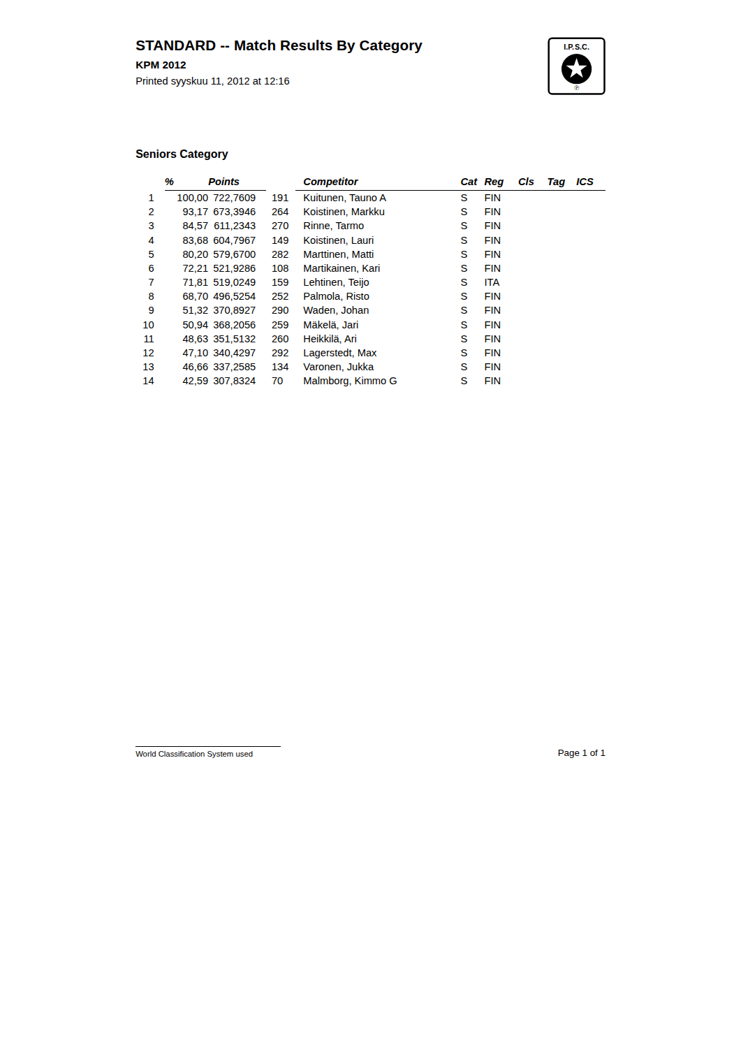STANDARD -- Match Results By Category
KPM 2012
Printed syyskuu 11, 2012 at 12:16
I.P. S.C. ℗
Seniors Category
| | % | Points | | Competitor | Cat | Reg | Cls | Tag | ICS |
| --- | --- | --- | --- | --- | --- | --- | --- | --- | --- |
| 1 | 100,00 | 722,7609 | 191 | Kuitunen, Tauno A | S | FIN | | | |
| 2 | 93,17 | 673,3946 | 264 | Koistinen, Markku | S | FIN | | | |
| 3 | 84,57 | 611,2343 | 270 | Rinne, Tarmo | S | FIN | | | |
| 4 | 83,68 | 604,7967 | 149 | Koistinen, Lauri | S | FIN | | | |
| 5 | 80,20 | 579,6700 | 282 | Marttinen, Matti | S | FIN | | | |
| 6 | 72,21 | 521,9286 | 108 | Martikainen, Kari | S | FIN | | | |
| 7 | 71,81 | 519,0249 | 159 | Lehtinen, Teijo | S | ITA | | | |
| 8 | 68,70 | 496,5254 | 252 | Palmola, Risto | S | FIN | | | |
| 9 | 51,32 | 370,8927 | 290 | Waden, Johan | S | FIN | | | |
| 10 | 50,94 | 368,2056 | 259 | Mäkelä, Jari | S | FIN | | | |
| 11 | 48,63 | 351,5132 | 260 | Heikkilä, Ari | S | FIN | | | |
| 12 | 47,10 | 340,4297 | 292 | Lagerstedt, Max | S | FIN | | | |
| 13 | 46,66 | 337,2585 | 134 | Varonen, Jukka | S | FIN | | | |
| 14 | 42,59 | 307,8324 | 70 | Malmborg, Kimmo G | S | FIN | | | |
World Classification System used
Page 1 of 1